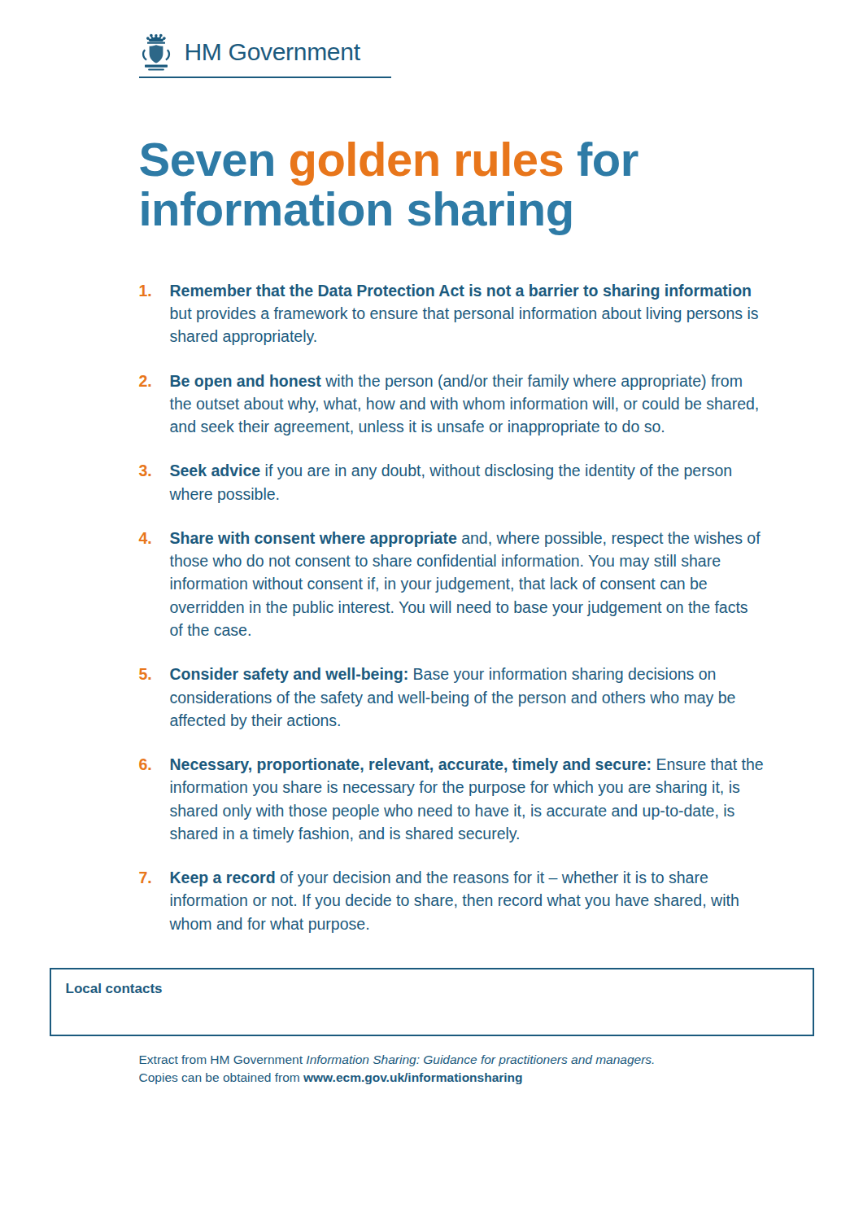HM Government
Seven golden rules for information sharing
Remember that the Data Protection Act is not a barrier to sharing information but provides a framework to ensure that personal information about living persons is shared appropriately.
Be open and honest with the person (and/or their family where appropriate) from the outset about why, what, how and with whom information will, or could be shared, and seek their agreement, unless it is unsafe or inappropriate to do so.
Seek advice if you are in any doubt, without disclosing the identity of the person where possible.
Share with consent where appropriate and, where possible, respect the wishes of those who do not consent to share confidential information. You may still share information without consent if, in your judgement, that lack of consent can be overridden in the public interest. You will need to base your judgement on the facts of the case.
Consider safety and well-being: Base your information sharing decisions on considerations of the safety and well-being of the person and others who may be affected by their actions.
Necessary, proportionate, relevant, accurate, timely and secure: Ensure that the information you share is necessary for the purpose for which you are sharing it, is shared only with those people who need to have it, is accurate and up-to-date, is shared in a timely fashion, and is shared securely.
Keep a record of your decision and the reasons for it – whether it is to share information or not. If you decide to share, then record what you have shared, with whom and for what purpose.
Local contacts
Extract from HM Government Information Sharing: Guidance for practitioners and managers.
Copies can be obtained from www.ecm.gov.uk/informationsharing